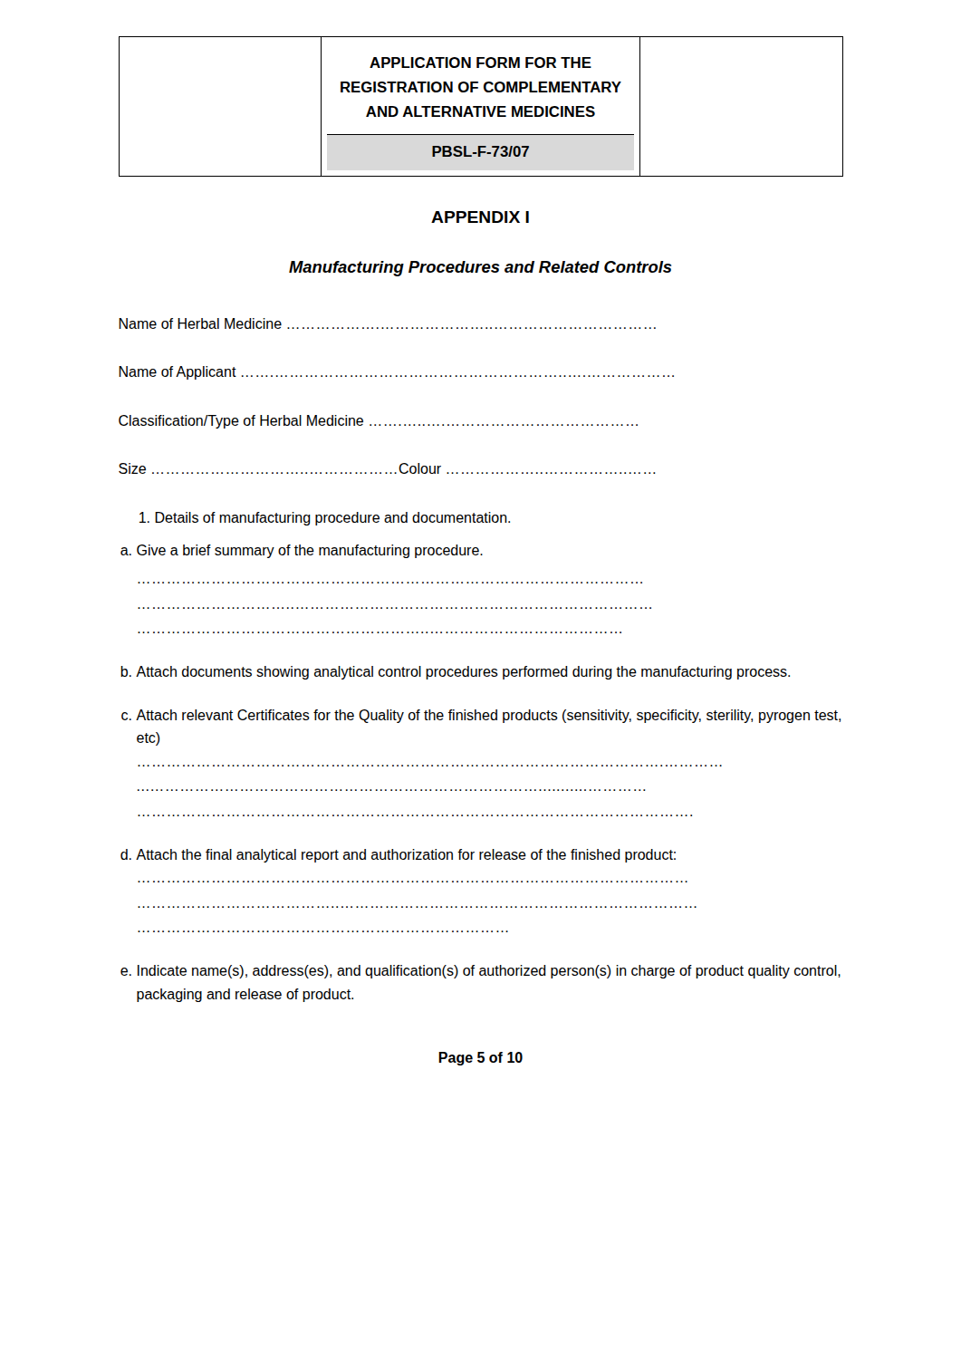| | APPLICATION FORM FOR THE REGISTRATION OF COMPLEMENTARY AND ALTERNATIVE MEDICINES PBSL-F-73/07 | |
APPENDIX I
Manufacturing Procedures and Related Controls
Name of Herbal Medicine ……………….…………………..……………………………
Name of Applicant …….…………………………………………………..….………………
Classification/Type of Herbal Medicine …….…..….…………………………………
Size …………………………..………………Colour ………………..……………..……
Details of manufacturing procedure and documentation.
Give a brief summary of the manufacturing procedure.
…………………………………………………………………………………………
…………………………..………………………………………………………………
…………………………………………………..…………………………………
Attach documents showing analytical control procedures performed during the manufacturing process.
Attach relevant Certificates for the Quality of the finished products (sensitivity, specificity, sterility, pyrogen test, etc)
…………………………………………………………………………………………….…………
...……………………………………………………………………...........…………
………………………………………………………………………………………………….
Attach the final analytical report and authorization for release of the finished product:
…………………………………………………………………………………………………
…………………………………..………………………………………………………………
…………………………………………………………………
Indicate name(s), address(es), and qualification(s) of authorized person(s) in charge of product quality control, packaging and release of product.
Page 5 of 10